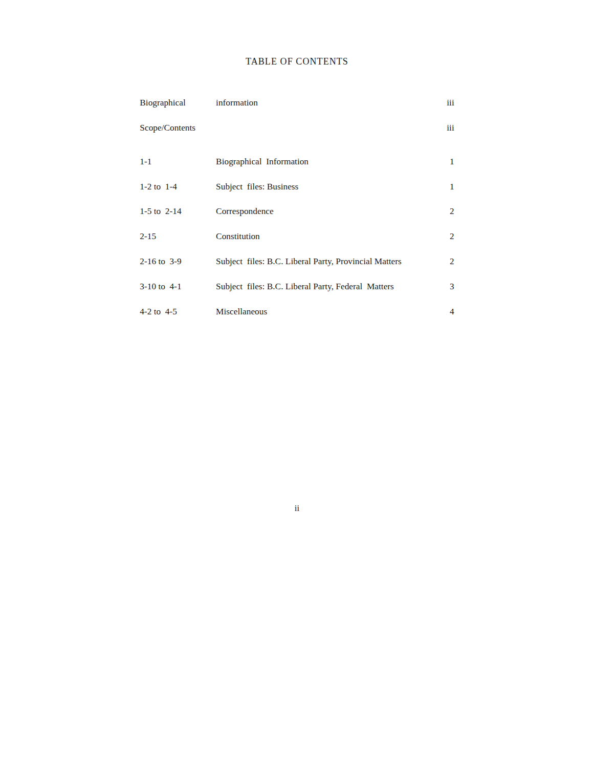TABLE OF CONTENTS
| Biographical | information | iii |
| Scope/Contents | | iii |
| 1-1 | Biographical Information | 1 |
| 1-2 to 1-4 | Subject files: Business | 1 |
| 1-5 to 2-14 | Correspondence | 2 |
| 2-15 | Constitution | 2 |
| 2-16 to 3-9 | Subject files: B.C. Liberal Party, Provincial Matters | 2 |
| 3-10 to 4-1 | Subject files: B.C. Liberal Party, Federal Matters | 3 |
| 4-2 to 4-5 | Miscellaneous | 4 |
ii